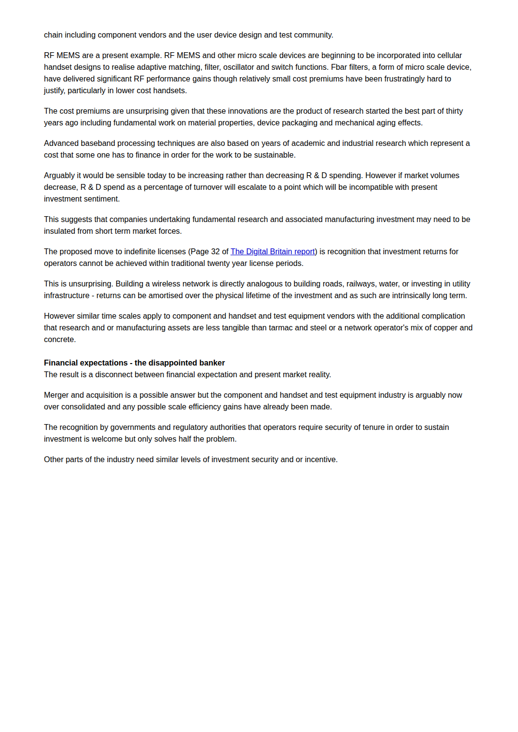chain including component vendors and the user device design and test community.
RF MEMS are a present example. RF MEMS and other micro scale devices are beginning to be incorporated into cellular handset designs to realise adaptive matching, filter, oscillator and switch functions. Fbar filters, a form of micro scale device, have delivered significant RF performance gains though relatively small cost premiums have been frustratingly hard to justify, particularly in lower cost handsets.
The cost premiums are unsurprising given that these innovations are the product of research started the best part of thirty years ago including fundamental work on material properties, device packaging and mechanical aging effects.
Advanced baseband processing techniques are also based on years of academic and industrial research which represent a cost that some one has to finance in order for the work to be sustainable.
Arguably it would be sensible today to be increasing rather than decreasing R & D spending. However if market volumes decrease, R & D spend as a percentage of turnover will escalate to a point which will be incompatible with present investment sentiment.
This suggests that companies undertaking fundamental research and associated manufacturing investment may need to be insulated from short term market forces.
The proposed move to indefinite licenses (Page 32 of The Digital Britain report) is recognition that investment returns for operators cannot be achieved within traditional twenty year license periods.
This is unsurprising. Building a wireless network is directly analogous to building roads, railways, water, or investing in utility infrastructure - returns can be amortised over the physical lifetime of the investment and as such are intrinsically long term.
However similar time scales apply to component and handset and test equipment vendors with the additional complication that research and or manufacturing assets are less tangible than tarmac and steel or a network operator's mix of copper and concrete.
Financial expectations - the disappointed banker
The result is a disconnect between financial expectation and present market reality.
Merger and acquisition is a possible answer but the component and handset and test equipment industry is arguably now over consolidated and any possible scale efficiency gains have already been made.
The recognition by governments and regulatory authorities that operators require security of tenure in order to sustain investment is welcome but only solves half the problem.
Other parts of the industry need similar levels of investment security and or incentive.